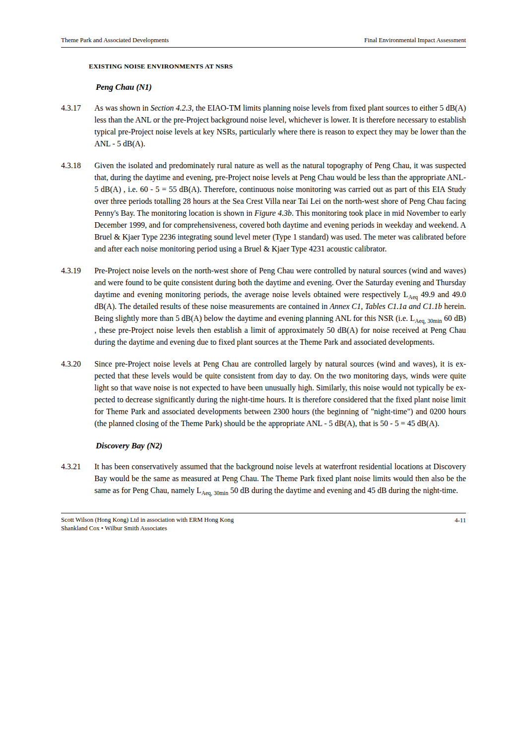Theme Park and Associated Developments
Final Environmental Impact Assessment
EXISTING NOISE ENVIRONMENTS AT NSRS
Peng Chau (N1)
4.3.17
As was shown in Section 4.2.3, the EIAO-TM limits planning noise levels from fixed plant sources to either 5 dB(A) less than the ANL or the pre-Project background noise level, whichever is lower. It is therefore necessary to establish typical pre-Project noise levels at key NSRs, particularly where there is reason to expect they may be lower than the ANL - 5 dB(A).
4.3.18
Given the isolated and predominately rural nature as well as the natural topography of Peng Chau, it was suspected that, during the daytime and evening, pre-Project noise levels at Peng Chau would be less than the appropriate ANL-5 dB(A) , i.e. 60 - 5 = 55 dB(A). Therefore, continuous noise monitoring was carried out as part of this EIA Study over three periods totalling 28 hours at the Sea Crest Villa near Tai Lei on the north-west shore of Peng Chau facing Penny's Bay. The monitoring location is shown in Figure 4.3b. This monitoring took place in mid November to early December 1999, and for comprehensiveness, covered both daytime and evening periods in weekday and weekend. A Bruel & Kjaer Type 2236 integrating sound level meter (Type 1 standard) was used. The meter was calibrated before and after each noise monitoring period using a Bruel & Kjaer Type 4231 acoustic calibrator.
4.3.19
Pre-Project noise levels on the north-west shore of Peng Chau were controlled by natural sources (wind and waves) and were found to be quite consistent during both the daytime and evening. Over the Saturday evening and Thursday daytime and evening monitoring periods, the average noise levels obtained were respectively LAeq 49.9 and 49.0 dB(A). The detailed results of these noise measurements are contained in Annex C1, Tables C1.1a and C1.1b herein. Being slightly more than 5 dB(A) below the daytime and evening planning ANL for this NSR (i.e. LAeq, 30min 60 dB) , these pre-Project noise levels then establish a limit of approximately 50 dB(A) for noise received at Peng Chau during the daytime and evening due to fixed plant sources at the Theme Park and associated developments.
4.3.20
Since pre-Project noise levels at Peng Chau are controlled largely by natural sources (wind and waves), it is expected that these levels would be quite consistent from day to day. On the two monitoring days, winds were quite light so that wave noise is not expected to have been unusually high. Similarly, this noise would not typically be expected to decrease significantly during the night-time hours. It is therefore considered that the fixed plant noise limit for Theme Park and associated developments between 2300 hours (the beginning of "night-time") and 0200 hours (the planned closing of the Theme Park) should be the appropriate ANL - 5 dB(A), that is 50 - 5 = 45 dB(A).
Discovery Bay (N2)
4.3.21
It has been conservatively assumed that the background noise levels at waterfront residential locations at Discovery Bay would be the same as measured at Peng Chau. The Theme Park fixed plant noise limits would then also be the same as for Peng Chau, namely LAeq, 30min 50 dB during the daytime and evening and 45 dB during the night-time.
Scott Wilson (Hong Kong) Ltd in association with ERM Hong Kong
Shankland Cox • Wilbur Smith Associates
4-11